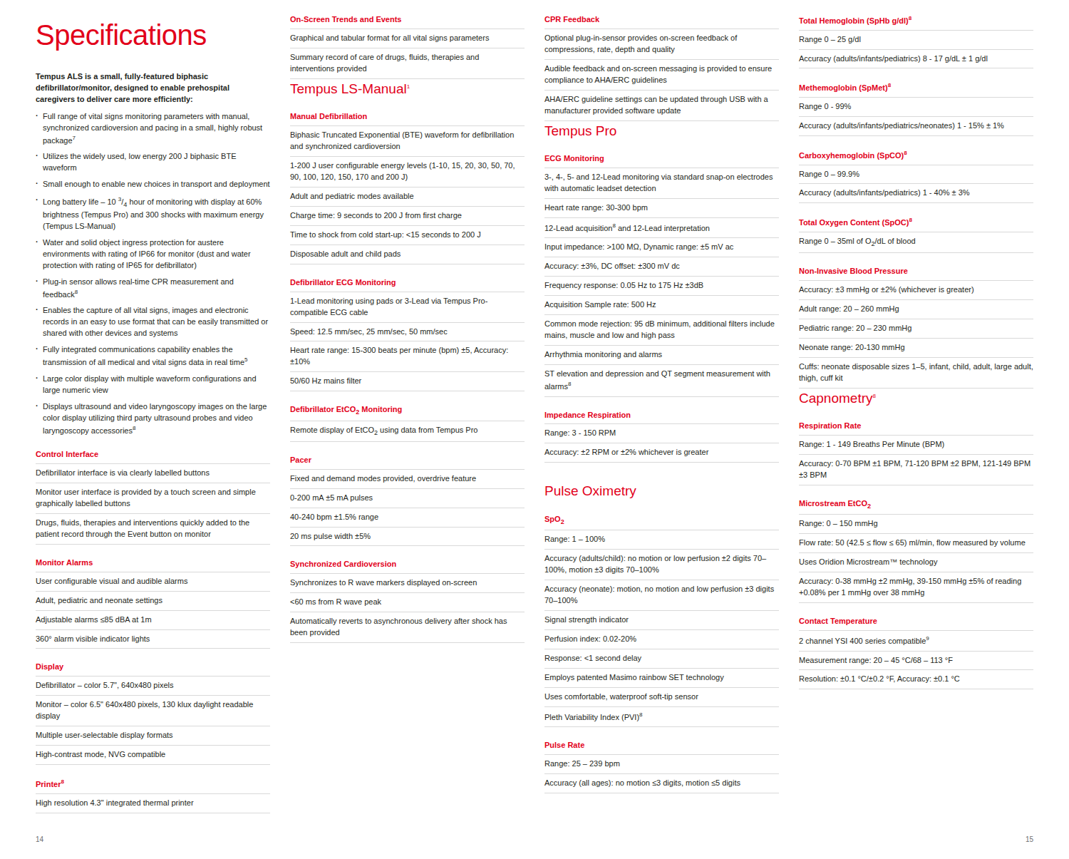Specifications
Tempus ALS is a small, fully-featured biphasic defibrillator/monitor, designed to enable prehospital caregivers to deliver care more efficiently:
Full range of vital signs monitoring parameters with manual, synchronized cardioversion and pacing in a small, highly robust package7
Utilizes the widely used, low energy 200 J biphasic BTE waveform
Small enough to enable new choices in transport and deployment
Long battery life – 10 3/4 hour of monitoring with display at 60% brightness (Tempus Pro) and 300 shocks with maximum energy (Tempus LS-Manual)
Water and solid object ingress protection for austere environments with rating of IP66 for monitor (dust and water protection with rating of IP65 for defibrillator)
Plug-in sensor allows real-time CPR measurement and feedback8
Enables the capture of all vital signs, images and electronic records in an easy to use format that can be easily transmitted or shared with other devices and systems
Fully integrated communications capability enables the transmission of all medical and vital signs data in real time5
Large color display with multiple waveform configurations and large numeric view
Displays ultrasound and video laryngoscopy images on the large color display utilizing third party ultrasound probes and video laryngoscopy accessories8
Control Interface
Defibrillator interface is via clearly labelled buttons
Monitor user interface is provided by a touch screen and simple graphically labelled buttons
Drugs, fluids, therapies and interventions quickly added to the patient record through the Event button on monitor
Monitor Alarms
User configurable visual and audible alarms
Adult, pediatric and neonate settings
Adjustable alarms ≤85 dBA at 1m
360° alarm visible indicator lights
Display
Defibrillator – color 5.7", 640x480 pixels
Monitor – color 6.5" 640x480 pixels, 130 klux daylight readable display
Multiple user-selectable display formats
High-contrast mode, NVG compatible
Printer8
High resolution 4.3" integrated thermal printer
On-Screen Trends and Events
Graphical and tabular format for all vital signs parameters
Summary record of care of drugs, fluids, therapies and interventions provided
Tempus LS-Manual1
Manual Defibrillation
Biphasic Truncated Exponential (BTE) waveform for defibrillation and synchronized cardioversion
1-200 J user configurable energy levels (1-10, 15, 20, 30, 50, 70, 90, 100, 120, 150, 170 and 200 J)
Adult and pediatric modes available
Charge time: 9 seconds to 200 J from first charge
Time to shock from cold start-up: <15 seconds to 200 J
Disposable adult and child pads
Defibrillator ECG Monitoring
1-Lead monitoring using pads or 3-Lead via Tempus Pro-compatible ECG cable
Speed: 12.5 mm/sec, 25 mm/sec, 50 mm/sec
Heart rate range: 15-300 beats per minute (bpm) ±5, Accuracy: ±10%
50/60 Hz mains filter
Defibrillator EtCO2 Monitoring
Remote display of EtCO2 using data from Tempus Pro
Pacer
Fixed and demand modes provided, overdrive feature
0-200 mA ±5 mA pulses
40-240 bpm ±1.5% range
20 ms pulse width ±5%
Synchronized Cardioversion
Synchronizes to R wave markers displayed on-screen
<60 ms from R wave peak
Automatically reverts to asynchronous delivery after shock has been provided
CPR Feedback
Optional plug-in-sensor provides on-screen feedback of compressions, rate, depth and quality
Audible feedback and on-screen messaging is provided to ensure compliance to AHA/ERC guidelines
AHA/ERC guideline settings can be updated through USB with a manufacturer provided software update
Tempus Pro
ECG Monitoring
3-, 4-, 5- and 12-Lead monitoring via standard snap-on electrodes with automatic leadset detection
Heart rate range: 30-300 bpm
12-Lead acquisition8 and 12-Lead interpretation
Input impedance: >100 MΩ, Dynamic range: ±5 mV ac
Accuracy: ±3%, DC offset: ±300 mV dc
Frequency response: 0.05 Hz to 175 Hz ±3dB
Acquisition Sample rate: 500 Hz
Common mode rejection: 95 dB minimum, additional filters include mains, muscle and low and high pass
Arrhythmia monitoring and alarms
ST elevation and depression and QT segment measurement with alarms8
Impedance Respiration
Range: 3 - 150 RPM
Accuracy: ±2 RPM or ±2% whichever is greater
Pulse Oximetry
SpO2
Range: 1 – 100%
Accuracy (adults/child): no motion or low perfusion ±2 digits 70–100%, motion ±3 digits 70–100%
Accuracy (neonate): motion, no motion and low perfusion ±3 digits 70–100%
Signal strength indicator
Perfusion index: 0.02-20%
Response: <1 second delay
Employs patented Masimo rainbow SET technology
Uses comfortable, waterproof soft-tip sensor
Pleth Variability Index (PVI)8
Pulse Rate
Range: 25 – 239 bpm
Accuracy (all ages): no motion ≤3 digits, motion ≤5 digits
Total Hemoglobin (SpHb g/dl)8
Range 0 – 25 g/dl
Accuracy (adults/infants/pediatrics) 8 - 17 g/dL ± 1 g/dl
Methemoglobin (SpMet)8
Range 0 - 99%
Accuracy (adults/infants/pediatrics/neonates) 1 - 15% ± 1%
Carboxyhemoglobin (SpCO)8
Range 0 – 99.9%
Accuracy (adults/infants/pediatrics) 1 - 40% ± 3%
Total Oxygen Content (SpOC)8
Range 0 – 35ml of O2/dL of blood
Non-Invasive Blood Pressure
Accuracy: ±3 mmHg or ±2% (whichever is greater)
Adult range: 20 – 260 mmHg
Pediatric range: 20 – 230 mmHg
Neonate range: 20-130 mmHg
Cuffs: neonate disposable sizes 1–5, infant, child, adult, large adult, thigh, cuff kit
Capnometry8
Respiration Rate
Range: 1 - 149 Breaths Per Minute (BPM)
Accuracy: 0-70 BPM ±1 BPM, 71-120 BPM ±2 BPM, 121-149 BPM ±3 BPM
Microstream EtCO2
Range: 0 – 150 mmHg
Flow rate: 50 (42.5 ≤ flow ≤ 65) ml/min, flow measured by volume
Uses Oridion Microstream™ technology
Accuracy: 0-38 mmHg ±2 mmHg, 39-150 mmHg ±5% of reading +0.08% per 1 mmHg over 38 mmHg
Contact Temperature
2 channel YSI 400 series compatible9
Measurement range: 20 – 45 °C/68 – 113 °F
Resolution: ±0.1 °C/±0.2 °F, Accuracy: ±0.1 °C
14 15